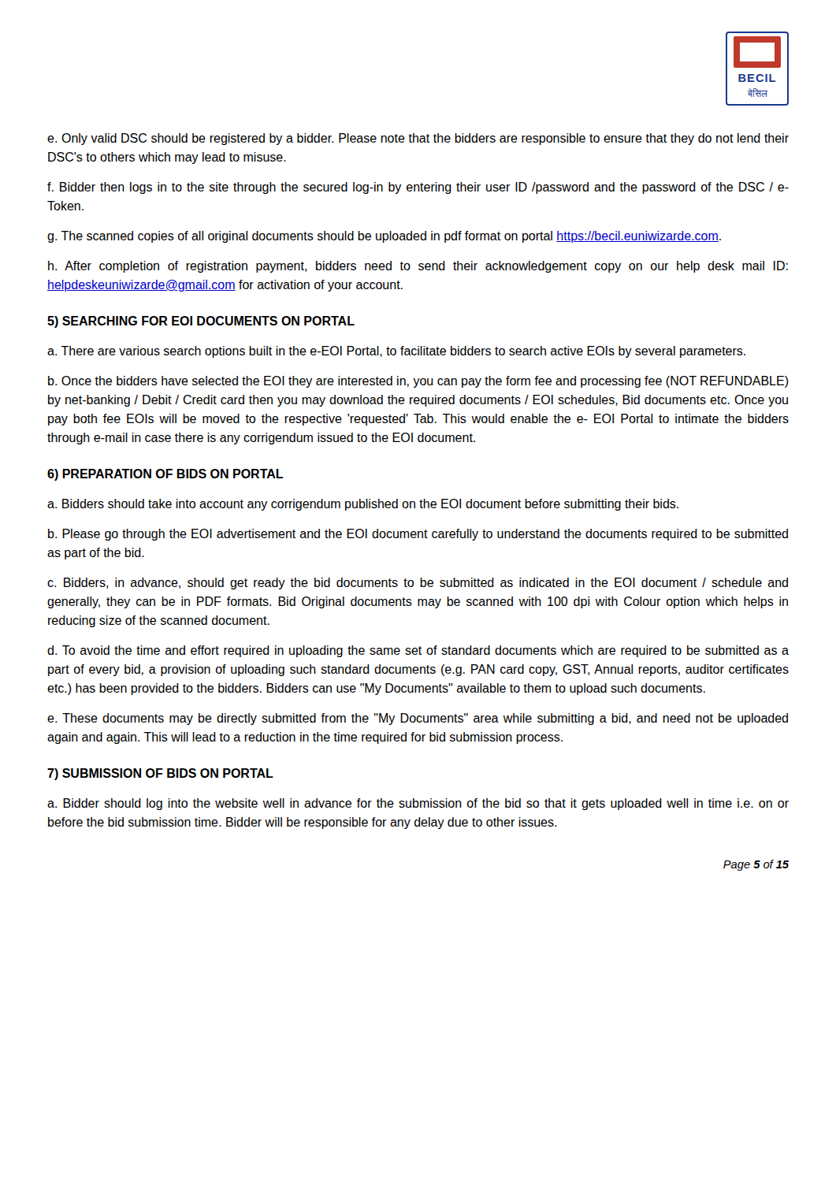BECIL
बेसिल
e. Only valid DSC should be registered by a bidder. Please note that the bidders are responsible to ensure that they do not lend their DSC's to others which may lead to misuse.
f. Bidder then logs in to the site through the secured log-in by entering their user ID /password and the password of the DSC / e-Token.
g. The scanned copies of all original documents should be uploaded in pdf format on portal https://becil.euniwizarde.com.
h. After completion of registration payment, bidders need to send their acknowledgement copy on our help desk mail ID: helpdeskeuniwizarde@gmail.com for activation of your account.
5) SEARCHING FOR EOI DOCUMENTS ON PORTAL
a. There are various search options built in the e-EOI Portal, to facilitate bidders to search active EOIs by several parameters.
b. Once the bidders have selected the EOI they are interested in, you can pay the form fee and processing fee (NOT REFUNDABLE) by net-banking / Debit / Credit card then you may download the required documents / EOI schedules, Bid documents etc. Once you pay both fee EOIs will be moved to the respective 'requested' Tab. This would enable the e- EOI Portal to intimate the bidders through e-mail in case there is any corrigendum issued to the EOI document.
6) PREPARATION OF BIDS ON PORTAL
a. Bidders should take into account any corrigendum published on the EOI document before submitting their bids.
b. Please go through the EOI advertisement and the EOI document carefully to understand the documents required to be submitted as part of the bid.
c. Bidders, in advance, should get ready the bid documents to be submitted as indicated in the EOI document / schedule and generally, they can be in PDF formats. Bid Original documents may be scanned with 100 dpi with Colour option which helps in reducing size of the scanned document.
d. To avoid the time and effort required in uploading the same set of standard documents which are required to be submitted as a part of every bid, a provision of uploading such standard documents (e.g. PAN card copy, GST, Annual reports, auditor certificates etc.) has been provided to the bidders. Bidders can use "My Documents" available to them to upload such documents.
e. These documents may be directly submitted from the "My Documents" area while submitting a bid, and need not be uploaded again and again. This will lead to a reduction in the time required for bid submission process.
7) SUBMISSION OF BIDS ON PORTAL
a. Bidder should log into the website well in advance for the submission of the bid so that it gets uploaded well in time i.e. on or before the bid submission time. Bidder will be responsible for any delay due to other issues.
Page 5 of 15